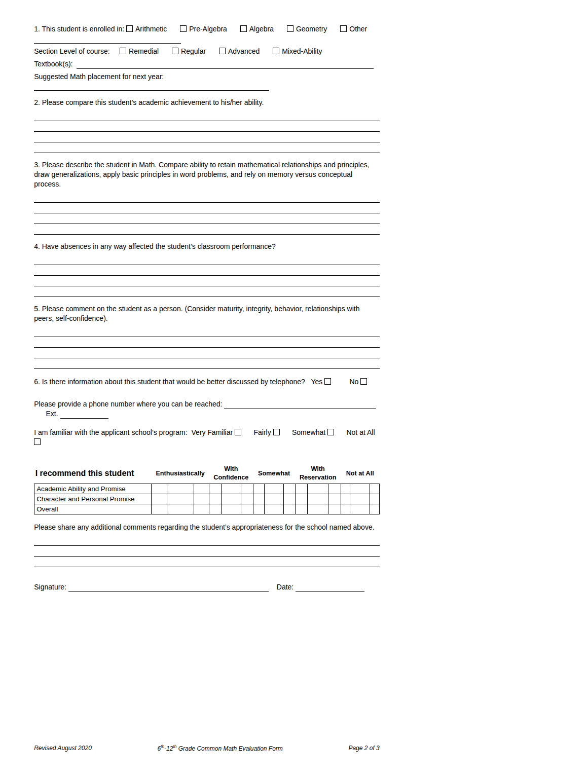1. This student is enrolled in: Arithmetic Pre-Algebra Algebra Geometry Other
Section Level of course: Remedial Regular Advanced Mixed-Ability
Textbook(s):
Suggested Math placement for next year:
2. Please compare this student’s academic achievement to his/her ability.
3. Please describe the student in Math. Compare ability to retain mathematical relationships and principles, draw generalizations, apply basic principles in word problems, and rely on memory versus conceptual process.
4. Have absences in any way affected the student’s classroom performance?
5. Please comment on the student as a person. (Consider maturity, integrity, behavior, relationships with peers, self-confidence).
6. Is there information about this student that would be better discussed by telephone? Yes No
Please provide a phone number where you can be reached: Ext.
I am familiar with the applicant school’s program: Very Familiar Fairly Somewhat Not at All
| I recommend this student | Enthusiastically | With Confidence | Somewhat | With Reservation | Not at All |
| --- | --- | --- | --- | --- | --- |
| Academic Ability and Promise | | | | | | | | | | | | | | | |
| Character and Personal Promise | | | | | | | | | | | | | | | |
| Overall | | | | | | | | | | | | | | | |
Please share any additional comments regarding the student’s appropriateness for the school named above.
Signature: Date:
Revised August 2020
6th-12th Grade Common Math Evaluation Form
Page 2 of 3